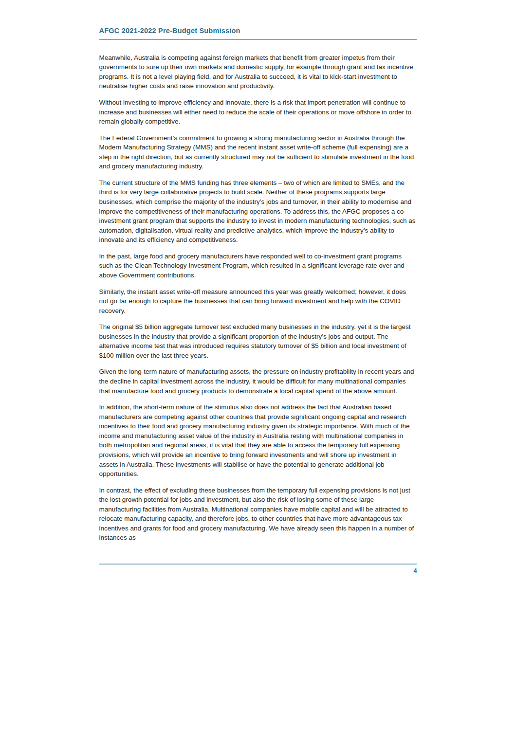AFGC 2021-2022 Pre-Budget Submission
Meanwhile, Australia is competing against foreign markets that benefit from greater impetus from their governments to sure up their own markets and domestic supply, for example through grant and tax incentive programs. It is not a level playing field, and for Australia to succeed, it is vital to kick-start investment to neutralise higher costs and raise innovation and productivity.
Without investing to improve efficiency and innovate, there is a risk that import penetration will continue to increase and businesses will either need to reduce the scale of their operations or move offshore in order to remain globally competitive.
The Federal Government’s commitment to growing a strong manufacturing sector in Australia through the Modern Manufacturing Strategy (MMS) and the recent instant asset write-off scheme (full expensing) are a step in the right direction, but as currently structured may not be sufficient to stimulate investment in the food and grocery manufacturing industry.
The current structure of the MMS funding has three elements – two of which are limited to SMEs, and the third is for very large collaborative projects to build scale. Neither of these programs supports large businesses, which comprise the majority of the industry’s jobs and turnover, in their ability to modernise and improve the competitiveness of their manufacturing operations. To address this, the AFGC proposes a co-investment grant program that supports the industry to invest in modern manufacturing technologies, such as automation, digitalisation, virtual reality and predictive analytics, which improve the industry’s ability to innovate and its efficiency and competitiveness.
In the past, large food and grocery manufacturers have responded well to co-investment grant programs such as the Clean Technology Investment Program, which resulted in a significant leverage rate over and above Government contributions.
Similarly, the instant asset write-off measure announced this year was greatly welcomed; however, it does not go far enough to capture the businesses that can bring forward investment and help with the COVID recovery.
The original $5 billion aggregate turnover test excluded many businesses in the industry, yet it is the largest businesses in the industry that provide a significant proportion of the industry’s jobs and output. The alternative income test that was introduced requires statutory turnover of $5 billion and local investment of $100 million over the last three years.
Given the long-term nature of manufacturing assets, the pressure on industry profitability in recent years and the decline in capital investment across the industry, it would be difficult for many multinational companies that manufacture food and grocery products to demonstrate a local capital spend of the above amount.
In addition, the short-term nature of the stimulus also does not address the fact that Australian based manufacturers are competing against other countries that provide significant ongoing capital and research incentives to their food and grocery manufacturing industry given its strategic importance. With much of the income and manufacturing asset value of the industry in Australia resting with multinational companies in both metropolitan and regional areas, it is vital that they are able to access the temporary full expensing provisions, which will provide an incentive to bring forward investments and will shore up investment in assets in Australia. These investments will stabilise or have the potential to generate additional job opportunities.
In contrast, the effect of excluding these businesses from the temporary full expensing provisions is not just the lost growth potential for jobs and investment, but also the risk of losing some of these large manufacturing facilities from Australia. Multinational companies have mobile capital and will be attracted to relocate manufacturing capacity, and therefore jobs, to other countries that have more advantageous tax incentives and grants for food and grocery manufacturing. We have already seen this happen in a number of instances as
4